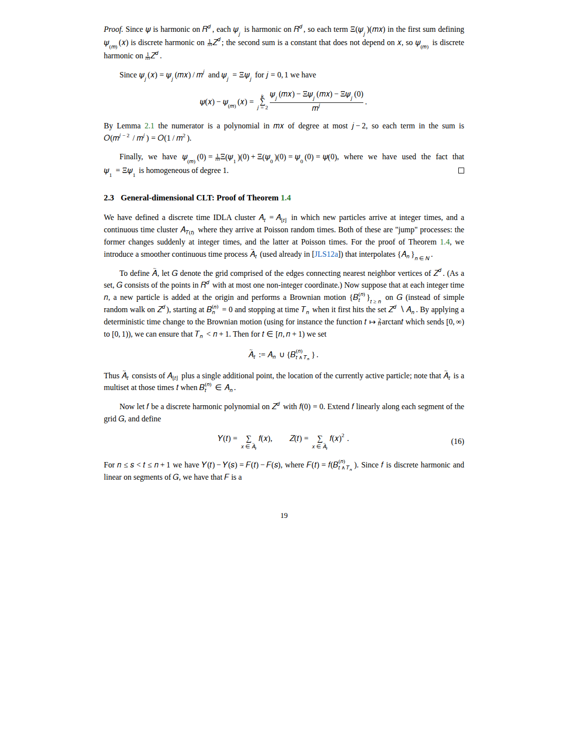Proof. Since ψ is harmonic on Rd, each ψj is harmonic on Rd, so each term Ξ(ψj)(mx) in the first sum defining ψ(m)(x) is discrete harmonic on 1mZd; the second sum is a constant that does not depend on x, so ψ(m) is discrete harmonic on 1mZd.
Since ψj(x)=ψj(mx)/mj and ψj=Ξψj for j=0,1 we have
ψ(x)−ψ(m)(x) = ∑ j=2 k ψj(mx)−Ξψj(mx)−Ξψj(0) mj .
By Lemma 2.1 the numerator is a polynomial in mx of degree at most j−2, so each term in the sum is O(mj−2/mj)=O(1/m2).
Finally, we have ψ(m)(0)=1mΞ(ψ1)(0)+Ξ(ψ0)(0)=ψ0(0)=ψ(0), where we have used the fact that ψ1=Ξψ1 is homogeneous of degree 1.
2.3 General-dimensional CLT: Proof of Theorem 1.4
We have defined a discrete time IDLA cluster At=A⌊t⌋ in which new particles arrive at integer times, and a continuous time cluster AT(t) where they arrive at Poisson random times. Both of these are "jump" processes: the former changes suddenly at integer times, and the latter at Poisson times. For the proof of Theorem 1.4, we introduce a smoother continuous time process A~t (used already in [JLS12a]) that interpolates {An}n∈N.
To define A~, let G denote the grid comprised of the edges connecting nearest neighbor vertices of Zd. (As a set, G consists of the points in Rd with at most one non-integer coordinate.) Now suppose that at each integer time n, a new particle is added at the origin and performs a Brownian motion {Bt(n)}t≥n on G (instead of simple random walk on Zd), starting at Bn(n)=0 and stopping at time Tn when it first hits the set Zd∖An. By applying a deterministic time change to the Brownian motion (using for instance the function t↦2πarctan⁡t which sends [0,∞) to [0,1)), we can ensure that Tn<n+1. Then for t∈[n,n+1) we set
A~t := An ∪ {Bt∧Tn(n)} .
Thus A~t consists of A⌊t⌋ plus a single additional point, the location of the currently active particle; note that A~t is a multiset at those times t when Bt(n)∈An.
Now let f be a discrete harmonic polynomial on Zd with f(0)=0. Extend f linearly along each segment of the grid G, and define
Y(t)= ∑x∈A~t f(x) , Z(t)= ∑x∈A~t f(x)2 . (16)
For n≤s<t≤n+1 we have Y(t)−Y(s)=F(t)−F(s), where F(t)=f(Bt∧Tn(n)). Since f is discrete harmonic and linear on segments of G, we have that F is a
19